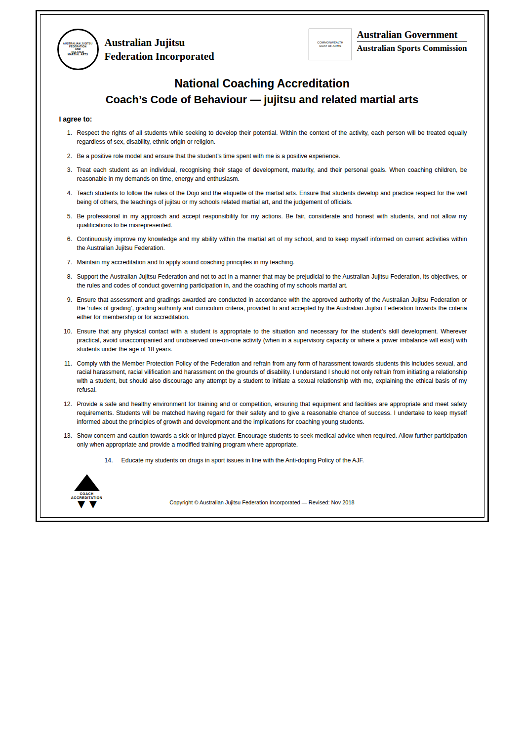AUSTRALIAN JUJITSU
FEDERATION
AND
RELATED
MARTIAL ARTS
Australian Jujitsu
Federation Incorporated
COMMONWEALTH
COAT OF ARMS
Australian Government
Australian Sports Commission
National Coaching Accreditation
Coach’s Code of Behaviour — jujitsu and related martial arts
I agree to:
Respect the rights of all students while seeking to develop their potential. Within the context of the activity, each person will be treated equally regardless of sex, disability, ethnic origin or religion.
Be a positive role model and ensure that the student’s time spent with me is a positive experience.
Treat each student as an individual, recognising their stage of development, maturity, and their personal goals. When coaching children, be reasonable in my demands on time, energy and enthusiasm.
Teach students to follow the rules of the Dojo and the etiquette of the martial arts. Ensure that students develop and practice respect for the well being of others, the teachings of jujitsu or my schools related martial art, and the judgement of officials.
Be professional in my approach and accept responsibility for my actions. Be fair, considerate and honest with students, and not allow my qualifications to be misrepresented.
Continuously improve my knowledge and my ability within the martial art of my school, and to keep myself informed on current activities within the Australian Jujitsu Federation.
Maintain my accreditation and to apply sound coaching principles in my teaching.
Support the Australian Jujitsu Federation and not to act in a manner that may be prejudicial to the Australian Jujitsu Federation, its objectives, or the rules and codes of conduct governing participation in, and the coaching of my schools martial art.
Ensure that assessment and gradings awarded are conducted in accordance with the approved authority of the Australian Jujitsu Federation or the ‘rules of grading’, grading authority and curriculum criteria, provided to and accepted by the Australian Jujitsu Federation towards the criteria either for membership or for accreditation.
Ensure that any physical contact with a student is appropriate to the situation and necessary for the student’s skill development. Wherever practical, avoid unaccompanied and unobserved one-on-one activity (when in a supervisory capacity or where a power imbalance will exist) with students under the age of 18 years.
Comply with the Member Protection Policy of the Federation and refrain from any form of harassment towards students this includes sexual, and racial harassment, racial vilification and harassment on the grounds of disability. I understand I should not only refrain from initiating a relationship with a student, but should also discourage any attempt by a student to initiate a sexual relationship with me, explaining the ethical basis of my refusal.
Provide a safe and healthy environment for training and or competition, ensuring that equipment and facilities are appropriate and meet safety requirements. Students will be matched having regard for their safety and to give a reasonable chance of success. I undertake to keep myself informed about the principles of growth and development and the implications for coaching young students.
Show concern and caution towards a sick or injured player. Encourage students to seek medical advice when required. Allow further participation only when appropriate and provide a modified training program where appropriate.
14. Educate my students on drugs in sport issues in line with the Anti-doping Policy of the AJF.
COACH
ACCREDITATION
▼▼
Copyright © Australian Jujitsu Federation Incorporated — Revised: Nov 2018